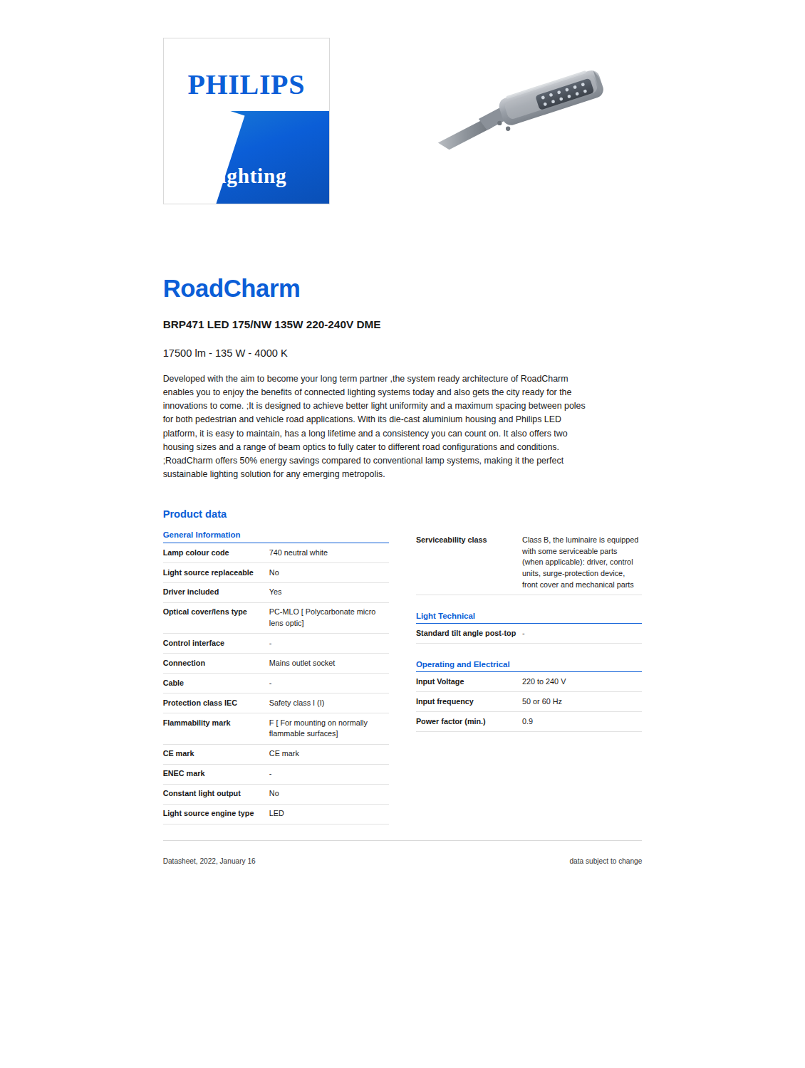PHILIPS
Lighting
RoadCharm street light luminaire
RoadCharm
BRP471 LED 175/NW 135W 220-240V DME
17500 lm - 135 W - 4000 K
Developed with the aim to become your long term partner ,the system ready architecture of RoadCharm enables you to enjoy the benefits of connected lighting systems today and also gets the city ready for the innovations to come. ;It is designed to achieve better light uniformity and a maximum spacing between poles for both pedestrian and vehicle road applications. With its die-cast aluminium housing and Philips LED platform, it is easy to maintain, has a long lifetime and a consistency you can count on. It also offers two housing sizes and a range of beam optics to fully cater to different road configurations and conditions. ;RoadCharm offers 50% energy savings compared to conventional lamp systems, making it the perfect sustainable lighting solution for any emerging metropolis.
Product data
General Information
| Lamp colour code | 740 neutral white |
| Light source replaceable | No |
| Driver included | Yes |
| Optical cover/lens type | PC-MLO [ Polycarbonate micro lens optic] |
| Control interface | - |
| Connection | Mains outlet socket |
| Cable | - |
| Protection class IEC | Safety class I (I) |
| Flammability mark | F [ For mounting on normally flammable surfaces] |
| CE mark | CE mark |
| ENEC mark | - |
| Constant light output | No |
| Light source engine type | LED |
| Serviceability class | Class B, the luminaire is equipped with some serviceable parts (when applicable): driver, control units, surge-protection device, front cover and mechanical parts |
Light Technical
| Standard tilt angle post-top | - |
Operating and Electrical
| Input Voltage | 220 to 240 V |
| Input frequency | 50 or 60 Hz |
| Power factor (min.) | 0.9 |
Datasheet, 2022, January 16 data subject to change